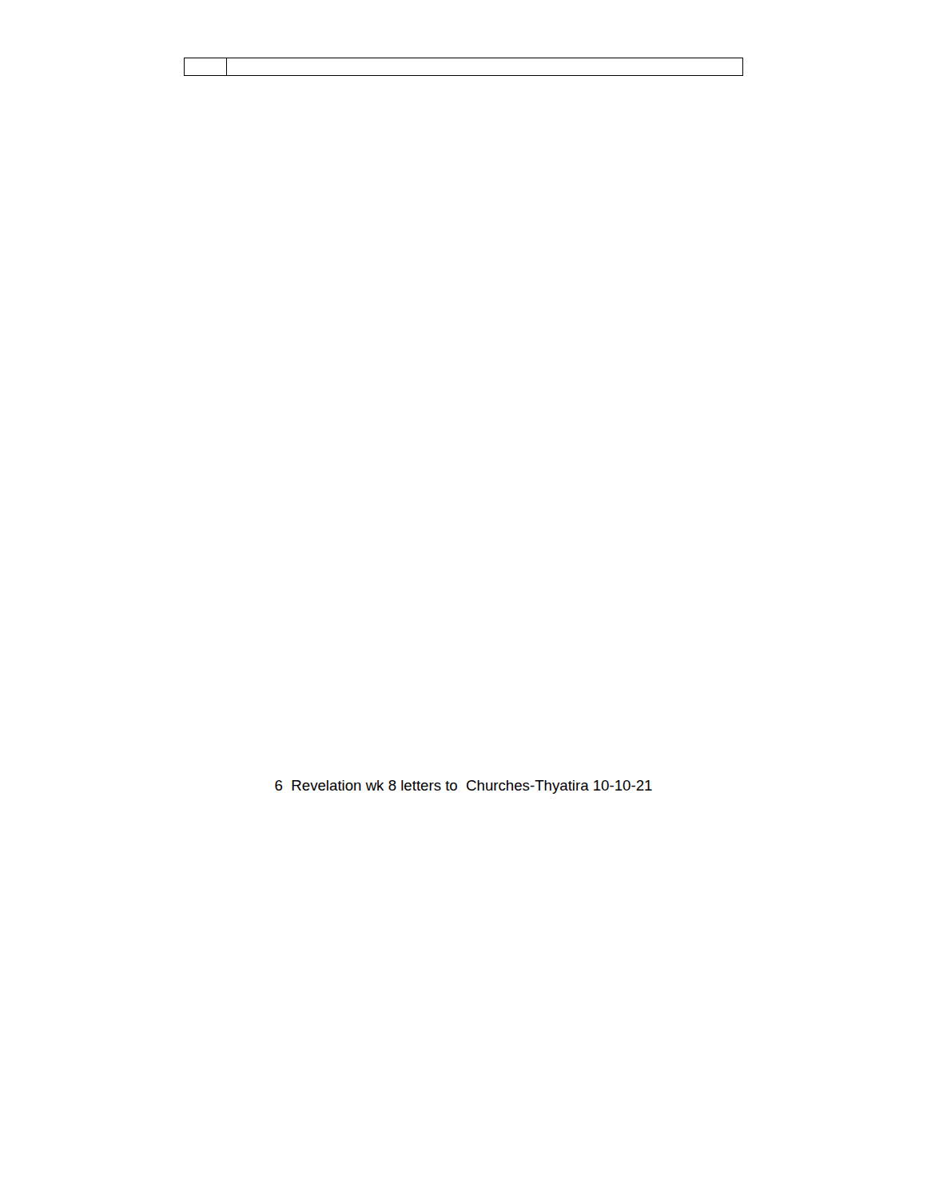6 Revelation wk 8 letters to Churches-Thyatira 10-10-21